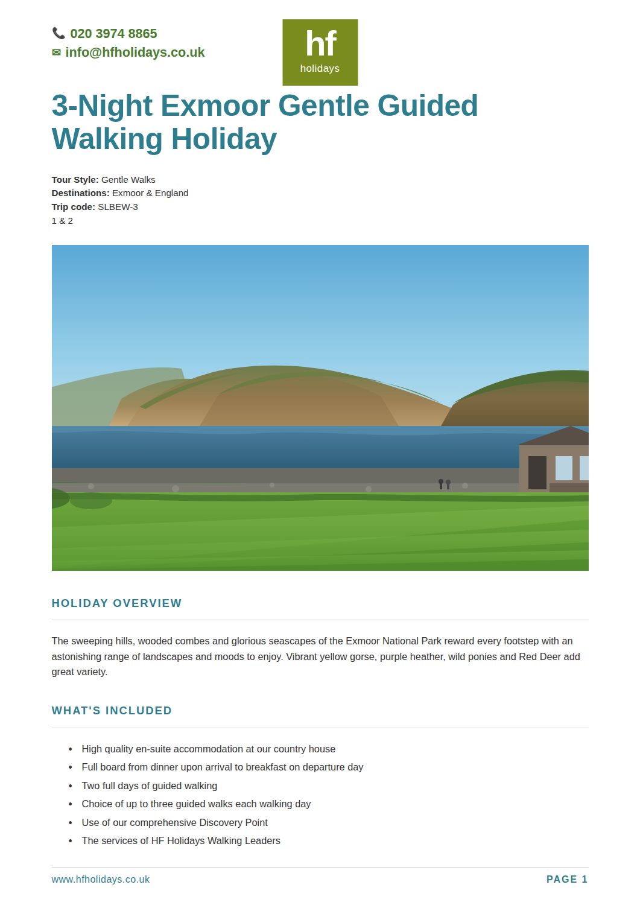📞020 3974 8865
✉info@hfholidays.co.uk
hf holidays
3-Night Exmoor Gentle Guided
Walking Holiday
Tour Style: Gentle Walks
Destinations: Exmoor & England
Trip code: SLBEW-3
1 & 2
Holiday Overview
The sweeping hills, wooded combes and glorious seascapes of the Exmoor National Park reward every footstep with an astonishing range of landscapes and moods to enjoy. Vibrant yellow gorse, purple heather, wild ponies and Red Deer add great variety.
What's Included
High quality en-suite accommodation at our country house
Full board from dinner upon arrival to breakfast on departure day
Two full days of guided walking
Choice of up to three guided walks each walking day
Use of our comprehensive Discovery Point
The services of HF Holidays Walking Leaders
www.hfholidays.co.uk PAGE 1